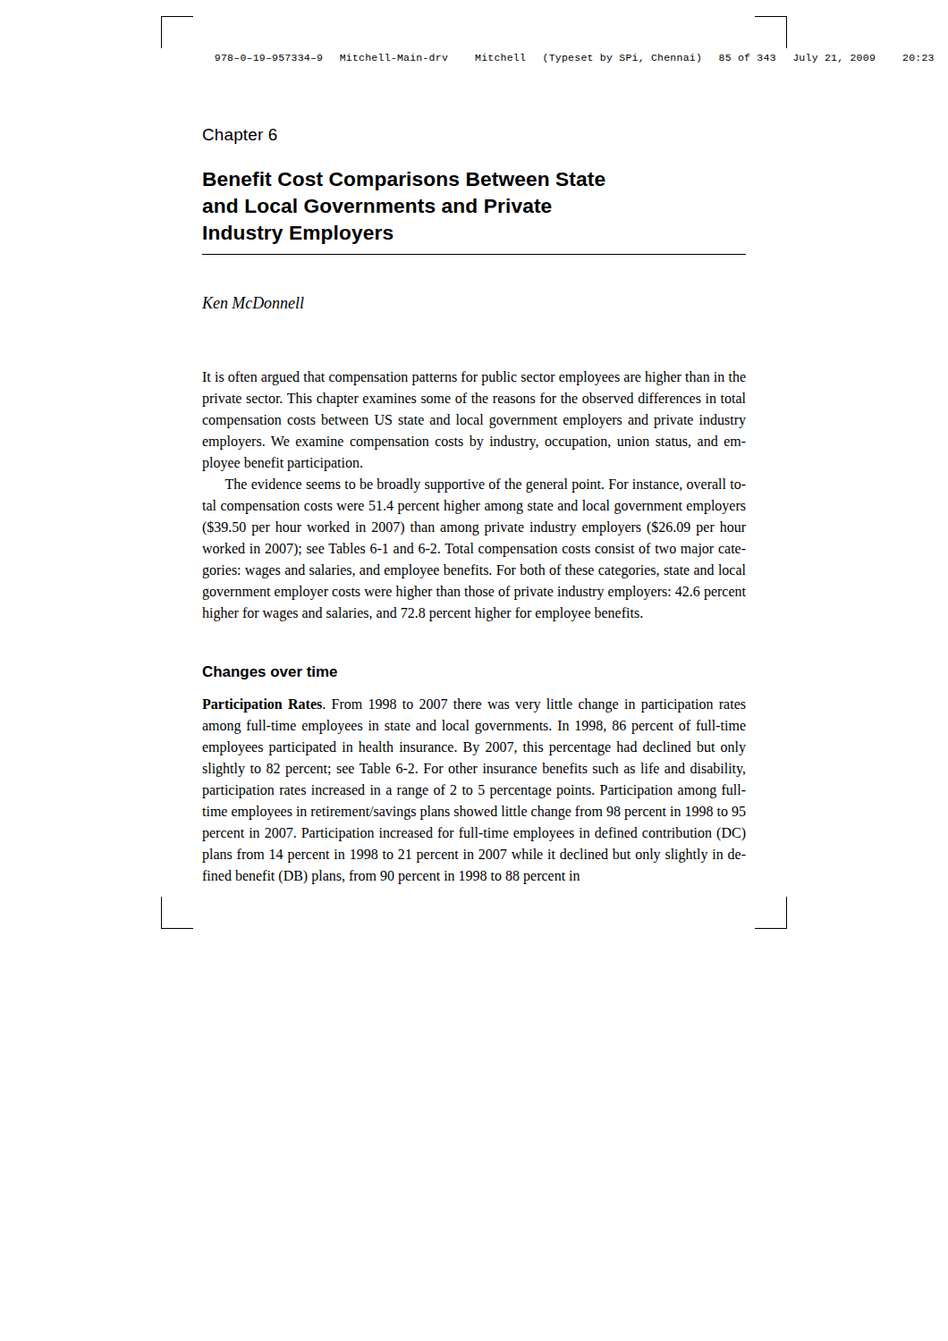978–0–19–957334–9 Mitchell-Main-drv Mitchell(Typeset by SPi, Chennai) 85 of 343 July 21, 200920:23
Chapter 6
Benefit Cost Comparisons Between State
and Local Governments and Private
Industry Employers
Ken McDonnell
It is often argued that compensation patterns for public sector employees are higher than in the private sector. This chapter examines some of the reasons for the observed differences in total compensation costs between US state and local government employers and private industry employers. We examine compensation costs by industry, occupation, union status, and employee benefit participation.
The evidence seems to be broadly supportive of the general point. For instance, overall total compensation costs were 51.4 percent higher among state and local government employers ($39.50 per hour worked in 2007) than among private industry employers ($26.09 per hour worked in 2007); see Tables 6-1 and 6-2. Total compensation costs consist of two major categories: wages and salaries, and employee benefits. For both of these categories, state and local government employer costs were higher than those of private industry employers: 42.6 percent higher for wages and salaries, and 72.8 percent higher for employee benefits.
Changes over time
Participation Rates. From 1998 to 2007 there was very little change in participation rates among full-time employees in state and local governments. In 1998, 86 percent of full-time employees participated in health insurance. By 2007, this percentage had declined but only slightly to 82 percent; see Table 6-2. For other insurance benefits such as life and disability, participation rates increased in a range of 2 to 5 percentage points. Participation among full-time employees in retirement/savings plans showed little change from 98 percent in 1998 to 95 percent in 2007. Participation increased for full-time employees in defined contribution (DC) plans from 14 percent in 1998 to 21 percent in 2007 while it declined but only slightly in defined benefit (DB) plans, from 90 percent in 1998 to 88 percent in